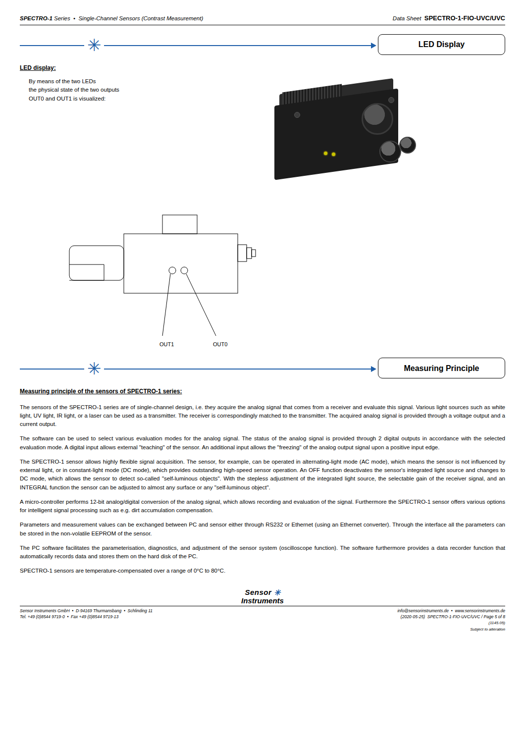SPECTRO-1 Series • Single-Channel Sensors (Contrast Measurement)
Data Sheet SPECTRO-1-FIO-UVC/UVC
✳
LED Display
LED display:
By means of the two LEDs
the physical state of the two outputs
OUT0 and OUT1 is visualized:
OUT1
OUT0
✳
Measuring Principle
Measuring principle of the sensors of SPECTRO-1 series:
The sensors of the SPECTRO-1 series are of single-channel design, i.e. they acquire the analog signal that comes from a receiver and evaluate this signal. Various light sources such as white light, UV light, IR light, or a laser can be used as a transmitter. The receiver is correspondingly matched to the transmitter. The acquired analog signal is provided through a voltage output and a current output.
The software can be used to select various evaluation modes for the analog signal. The status of the analog signal is provided through 2 digital outputs in accordance with the selected evaluation mode. A digital input allows external "teaching" of the sensor. An additional input allows the "freezing" of the analog output signal upon a positive input edge.
The SPECTRO-1 sensor allows highly flexible signal acquisition. The sensor, for example, can be operated in alternating-light mode (AC mode), which means the sensor is not influenced by external light, or in constant-light mode (DC mode), which provides outstanding high-speed sensor operation. An OFF function deactivates the sensor's integrated light source and changes to DC mode, which allows the sensor to detect so-called "self-luminous objects". With the stepless adjustment of the integrated light source, the selectable gain of the receiver signal, and an INTEGRAL function the sensor can be adjusted to almost any surface or any "self-luminous object".
A micro-controller performs 12-bit analog/digital conversion of the analog signal, which allows recording and evaluation of the signal. Furthermore the SPECTRO-1 sensor offers various options for intelligent signal processing such as e.g. dirt accumulation compensation.
Parameters and measurement values can be exchanged between PC and sensor either through RS232 or Ethernet (using an Ethernet converter). Through the interface all the parameters can be stored in the non-volatile EEPROM of the sensor.
The PC software facilitates the parameterisation, diagnostics, and adjustment of the sensor system (oscilloscope function). The software furthermore provides a data recorder function that automatically records data and stores them on the hard disk of the PC.
SPECTRO-1 sensors are temperature-compensated over a range of 0°C to 80°C.
Sensor ✳
Instruments
Sensor Instruments GmbH • D-94169 Thurmansbang • Schlinding 11
Tel. +49 (0)8544 9719-0 • Fax +49 (0)8544 9719-13
info@sensorinstruments.de • www.sensorinstruments.de
(2020-05-25) SPECTRO-1-FIO-UVC/UVC / Page 5 of 8
(1145.05)
Subject to alteration